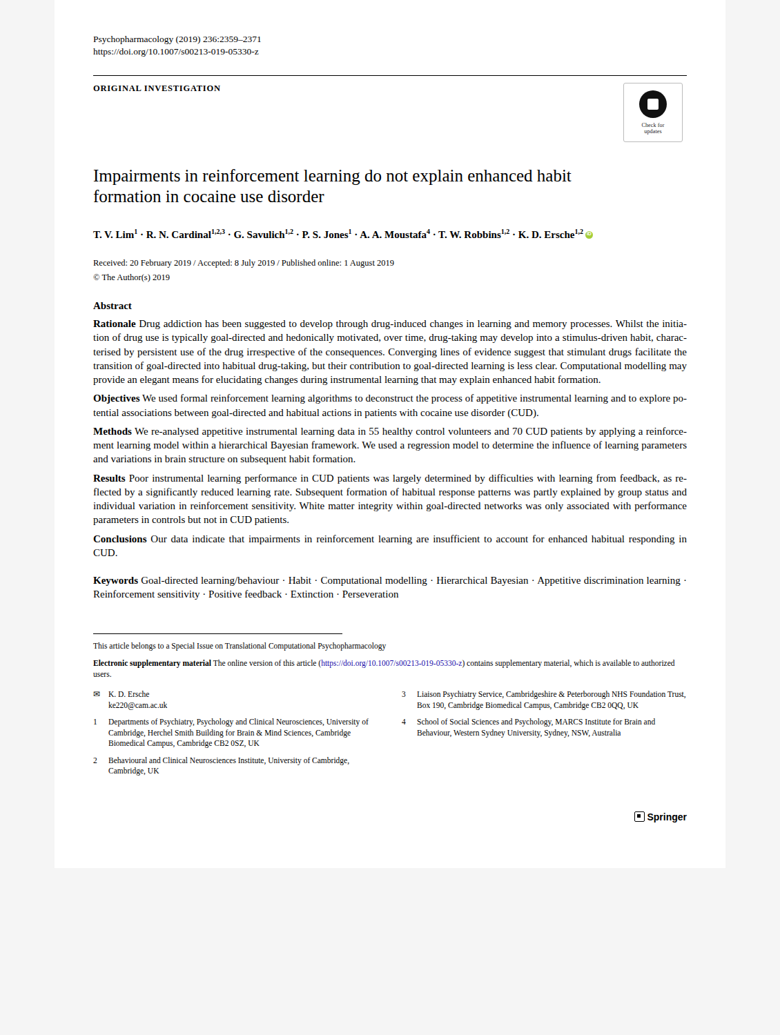Psychopharmacology (2019) 236:2359–2371
https://doi.org/10.1007/s00213-019-05330-z
Original Investigation
Check for
updates
Impairments in reinforcement learning do not explain enhanced habit formation in cocaine use disorder
T. V. Lim1 · R. N. Cardinal1,2,3 · G. Savulich1,2 · P. S. Jones1 · A. A. Moustafa4 · T. W. Robbins1,2 · K. D. Ersche1,2
Received: 20 February 2019 / Accepted: 8 July 2019 / Published online: 1 August 2019
© The Author(s) 2019
Abstract
Rationale Drug addiction has been suggested to develop through drug-induced changes in learning and memory processes. Whilst the initiation of drug use is typically goal-directed and hedonically motivated, over time, drug-taking may develop into a stimulus-driven habit, characterised by persistent use of the drug irrespective of the consequences. Converging lines of evidence suggest that stimulant drugs facilitate the transition of goal-directed into habitual drug-taking, but their contribution to goal-directed learning is less clear. Computational modelling may provide an elegant means for elucidating changes during instrumental learning that may explain enhanced habit formation.
Objectives We used formal reinforcement learning algorithms to deconstruct the process of appetitive instrumental learning and to explore potential associations between goal-directed and habitual actions in patients with cocaine use disorder (CUD).
Methods We re-analysed appetitive instrumental learning data in 55 healthy control volunteers and 70 CUD patients by applying a reinforcement learning model within a hierarchical Bayesian framework. We used a regression model to determine the influence of learning parameters and variations in brain structure on subsequent habit formation.
Results Poor instrumental learning performance in CUD patients was largely determined by difficulties with learning from feedback, as reflected by a significantly reduced learning rate. Subsequent formation of habitual response patterns was partly explained by group status and individual variation in reinforcement sensitivity. White matter integrity within goal-directed networks was only associated with performance parameters in controls but not in CUD patients.
Conclusions Our data indicate that impairments in reinforcement learning are insufficient to account for enhanced habitual responding in CUD.
Keywords Goal-directed learning/behaviour · Habit · Computational modelling · Hierarchical Bayesian · Appetitive discrimination learning · Reinforcement sensitivity · Positive feedback · Extinction · Perseveration
This article belongs to a Special Issue on Translational Computational Psychopharmacology
Electronic supplementary material The online version of this article (https://doi.org/10.1007/s00213-019-05330-z) contains supplementary material, which is available to authorized users.
✉ K. D. Ersche
ke220@cam.ac.uk
1 Departments of Psychiatry, Psychology and Clinical Neurosciences, University of Cambridge, Herchel Smith Building for Brain & Mind Sciences, Cambridge Biomedical Campus, Cambridge CB2 0SZ, UK
2 Behavioural and Clinical Neurosciences Institute, University of Cambridge, Cambridge, UK
3 Liaison Psychiatry Service, Cambridgeshire & Peterborough NHS Foundation Trust, Box 190, Cambridge Biomedical Campus, Cambridge CB2 0QQ, UK
4 School of Social Sciences and Psychology, MARCS Institute for Brain and Behaviour, Western Sydney University, Sydney, NSW, Australia
Springer